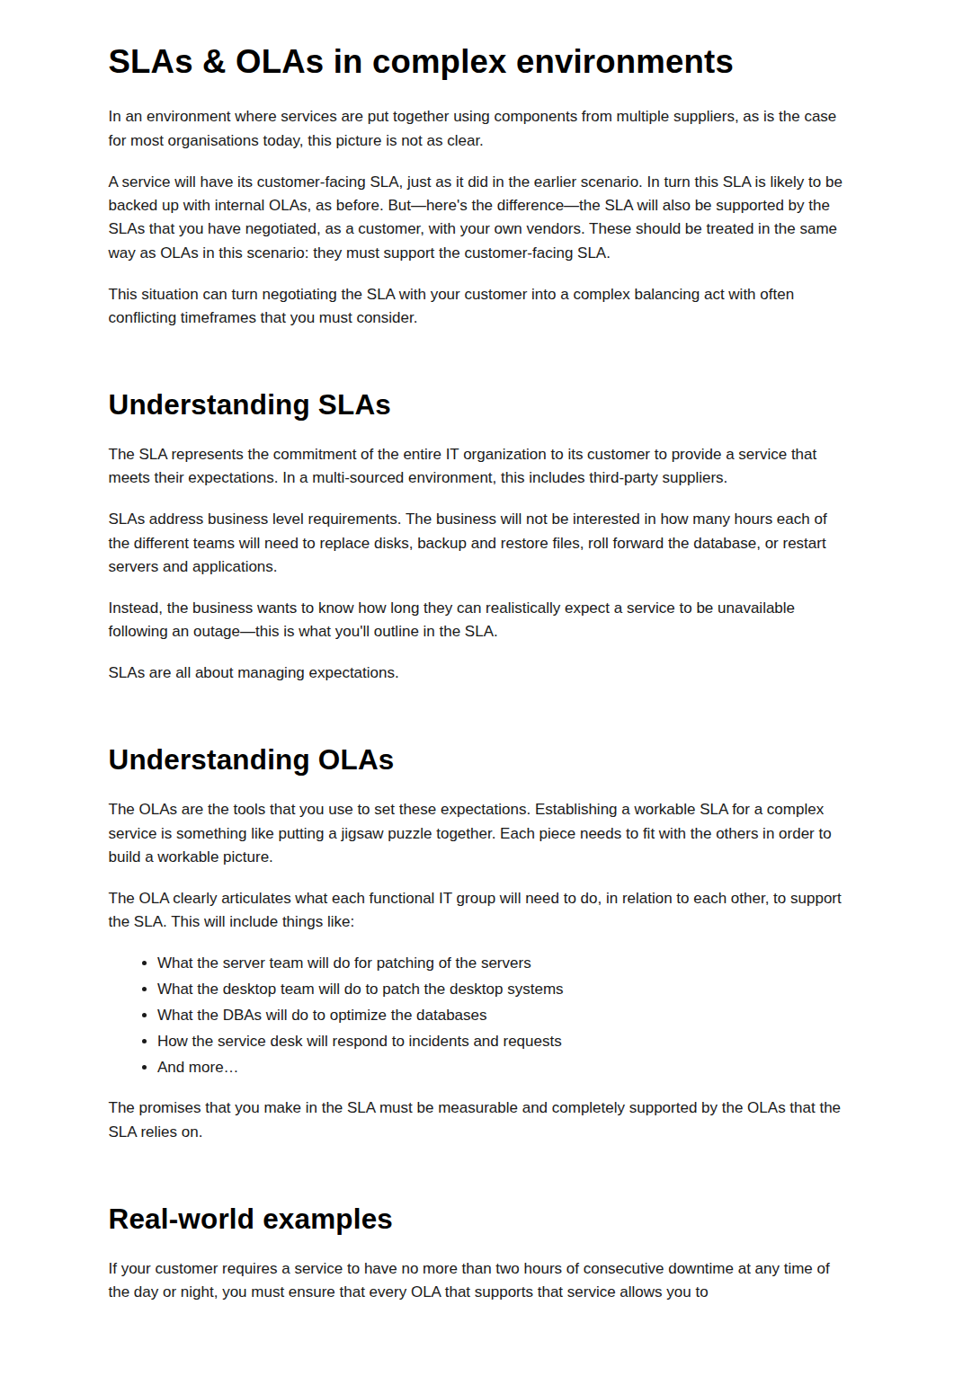SLAs & OLAs in complex environments
In an environment where services are put together using components from multiple suppliers, as is the case for most organisations today, this picture is not as clear.
A service will have its customer-facing SLA, just as it did in the earlier scenario. In turn this SLA is likely to be backed up with internal OLAs, as before. But—here's the difference—the SLA will also be supported by the SLAs that you have negotiated, as a customer, with your own vendors. These should be treated in the same way as OLAs in this scenario: they must support the customer-facing SLA.
This situation can turn negotiating the SLA with your customer into a complex balancing act with often conflicting timeframes that you must consider.
Understanding SLAs
The SLA represents the commitment of the entire IT organization to its customer to provide a service that meets their expectations. In a multi-sourced environment, this includes third-party suppliers.
SLAs address business level requirements. The business will not be interested in how many hours each of the different teams will need to replace disks, backup and restore files, roll forward the database, or restart servers and applications.
Instead, the business wants to know how long they can realistically expect a service to be unavailable following an outage—this is what you'll outline in the SLA.
SLAs are all about managing expectations.
Understanding OLAs
The OLAs are the tools that you use to set these expectations. Establishing a workable SLA for a complex service is something like putting a jigsaw puzzle together. Each piece needs to fit with the others in order to build a workable picture.
The OLA clearly articulates what each functional IT group will need to do, in relation to each other, to support the SLA. This will include things like:
What the server team will do for patching of the servers
What the desktop team will do to patch the desktop systems
What the DBAs will do to optimize the databases
How the service desk will respond to incidents and requests
And more…
The promises that you make in the SLA must be measurable and completely supported by the OLAs that the SLA relies on.
Real-world examples
If your customer requires a service to have no more than two hours of consecutive downtime at any time of the day or night, you must ensure that every OLA that supports that service allows you to